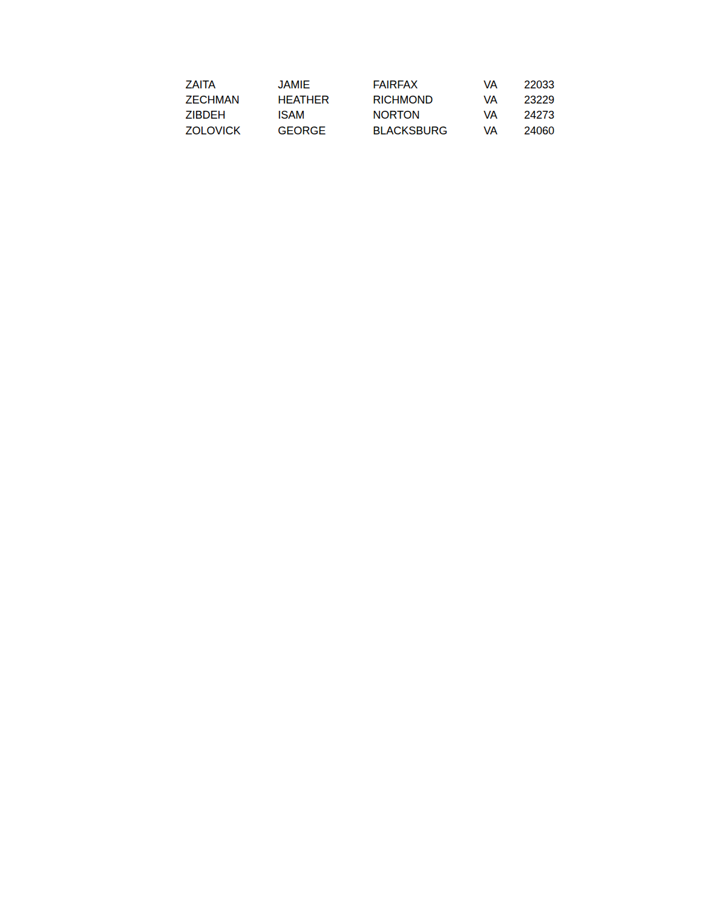| ZAITA | JAMIE | FAIRFAX | VA | 22033 |
| ZECHMAN | HEATHER | RICHMOND | VA | 23229 |
| ZIBDEH | ISAM | NORTON | VA | 24273 |
| ZOLOVICK | GEORGE | BLACKSBURG | VA | 24060 |